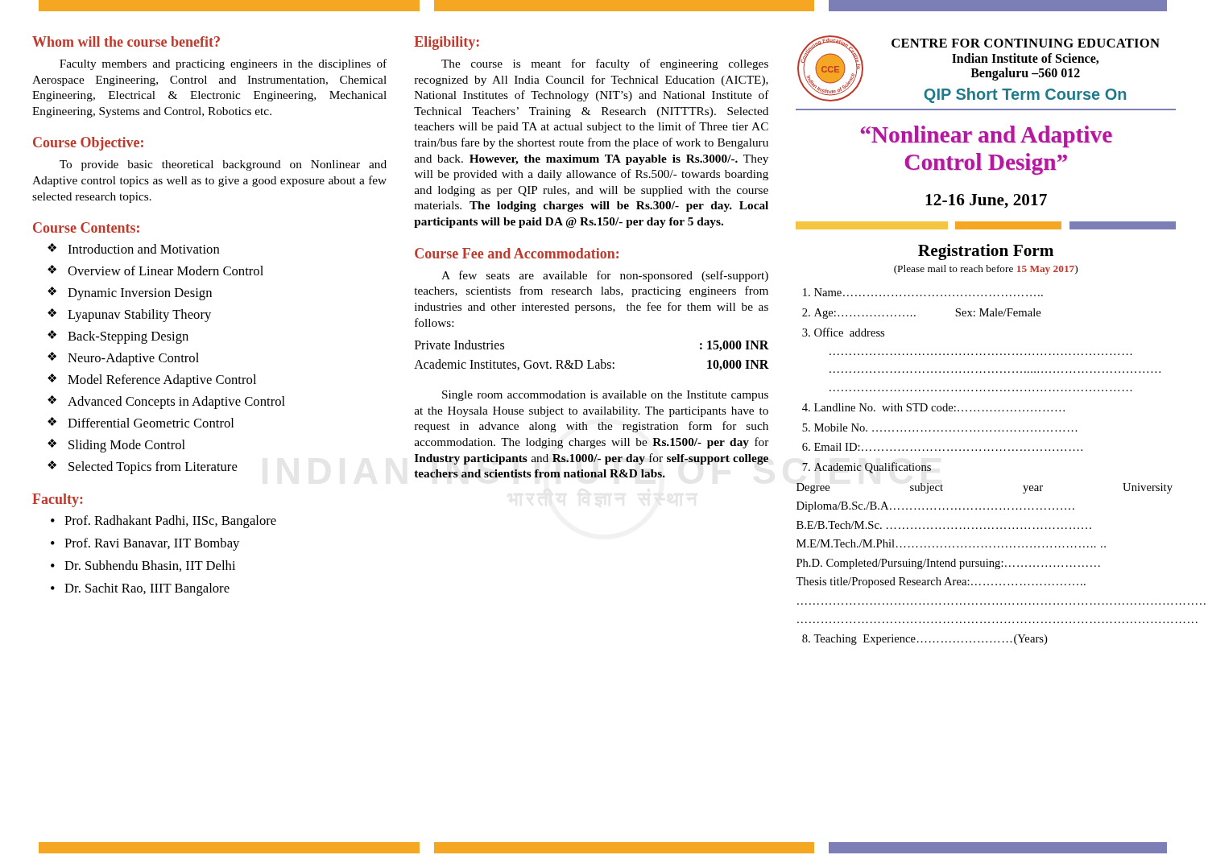INDIAN INSTITUTE OF SCIENCE
भारतीय विज्ञान संस्थान
Whom will the course benefit?
Faculty members and practicing engineers in the disciplines of Aerospace Engineering, Control and Instrumentation, Chemical Engineering, Electrical & Electronic Engineering, Mechanical Engineering, Systems and Control, Robotics etc.
Course Objective:
To provide basic theoretical background on Nonlinear and Adaptive control topics as well as to give a good exposure about a few selected research topics.
Course Contents:
Introduction and Motivation
Overview of Linear Modern Control
Dynamic Inversion Design
Lyapunav Stability Theory
Back-Stepping Design
Neuro-Adaptive Control
Model Reference Adaptive Control
Advanced Concepts in Adaptive Control
Differential Geometric Control
Sliding Mode Control
Selected Topics from Literature
Faculty:
Prof. Radhakant Padhi, IISc, Bangalore
Prof. Ravi Banavar, IIT Bombay
Dr. Subhendu Bhasin, IIT Delhi
Dr. Sachit Rao, IIIT Bangalore
Eligibility:
The course is meant for faculty of engineering colleges recognized by All India Council for Technical Education (AICTE), National Institutes of Technology (NIT’s) and National Institute of Technical Teachers’ Training & Research (NITTTRs). Selected teachers will be paid TA at actual subject to the limit of Three tier AC train/bus fare by the shortest route from the place of work to Bengaluru and back. However, the maximum TA payable is Rs.3000/-. They will be provided with a daily allowance of Rs.500/- towards boarding and lodging as per QIP rules, and will be supplied with the course materials. The lodging charges will be Rs.300/- per day. Local participants will be paid DA @ Rs.150/- per day for 5 days.
Course Fee and Accommodation:
A few seats are available for non-sponsored (self-support) teachers, scientists from research labs, practicing engineers from industries and other interested persons, the fee for them will be as follows:
Private Industries : 15,000 INR
Academic Institutes, Govt. R&D Labs: 10,000 INR
Single room accommodation is available on the Institute campus at the Hoysala House subject to availability. The participants have to request in advance along with the registration form for such accommodation. The lodging charges will be Rs.1500/- per day for Industry participants and Rs.1000/- per day for self-support college teachers and scientists from national R&D labs.
CCE Continuing Education Centre for Indian Institute of Science
CENTRE FOR CONTINUING EDUCATION
Indian Institute of Science,
Bengaluru –560 012
QIP Short Term Course On
“Nonlinear and Adaptive
Control Design”
12-16 June, 2017
Registration Form
(Please mail to reach before 15 May 2017)
Name…………………………………………..
Age:……………….. Sex: Male/Female
Office address
…………………………………………………………………
………………………………………….....…………………………
…………………………………………………………………
Landline No. with STD code:………………………
Mobile No. ……………………………………………
Email ID:……………………………………………….
Academic Qualifications
Degree subject year University
Diploma/B.Sc./B.A……………………………………….
B.E/B.Tech/M.Sc. ……………………………………………
M.E/M.Tech./M.Phil………………………………………….. ..
Ph.D. Completed/Pursuing/Intend pursuing:……………………
Thesis title/Proposed Research Area:………………………..
…………………………………………………………………………………………
………………………………………………………………………………………
Teaching Experience……………………(Years)